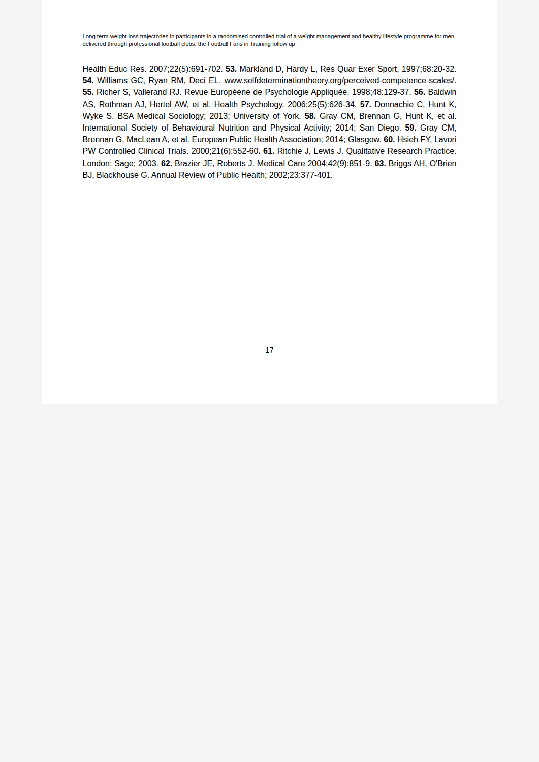Long term weight loss trajectories in participants in a randomised controlled trial of a weight management and healthy lifestyle programme for men delivered through professional football clubs: the Football Fans in Training follow up
Health Educ Res. 2007;22(5):691-702. 53. Markland D, Hardy L, Res Quar Exer Sport, 1997;68:20-32. 54. Williams GC, Ryan RM, Deci EL. www.selfdeterminationtheory.org/perceived-competence-scales/. 55. Richer S, Vallerand RJ. Revue Européene de Psychologie Appliquée. 1998;48:129-37. 56. Baldwin AS, Rothman AJ, Hertel AW, et al. Health Psychology. 2006;25(5):626-34. 57. Donnachie C, Hunt K, Wyke S. BSA Medical Sociology; 2013; University of York. 58. Gray CM, Brennan G, Hunt K, et al. International Society of Behavioural Nutrition and Physical Activity; 2014; San Diego. 59. Gray CM, Brennan G, MacLean A, et al. European Public Health Association; 2014; Glasgow. 60. Hsieh FY, Lavori PW Controlled Clinical Trials. 2000;21(6):552-60. 61. Ritchie J, Lewis J. Qualitative Research Practice. London: Sage; 2003. 62. Brazier JE, Roberts J. Medical Care 2004;42(9):851-9. 63. Briggs AH, O'Brien BJ, Blackhouse G. Annual Review of Public Health; 2002;23:377-401.
17